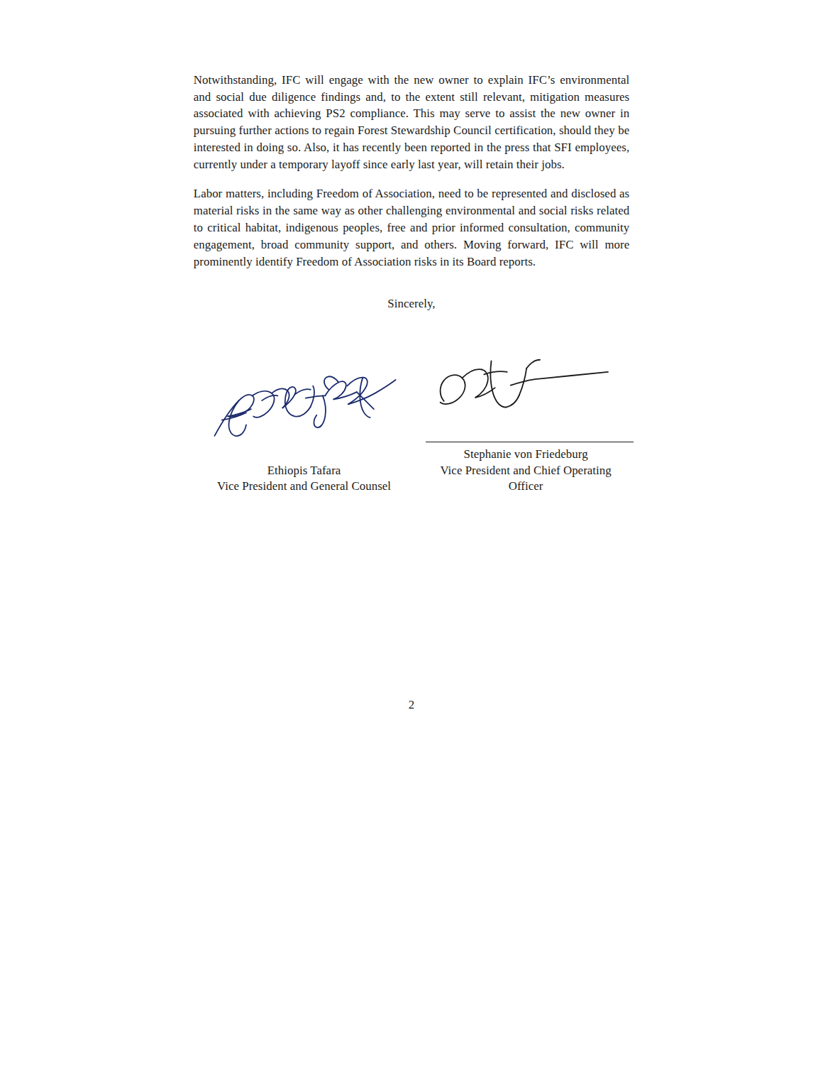Notwithstanding, IFC will engage with the new owner to explain IFC’s environmental and social due diligence findings and, to the extent still relevant, mitigation measures associated with achieving PS2 compliance. This may serve to assist the new owner in pursuing further actions to regain Forest Stewardship Council certification, should they be interested in doing so. Also, it has recently been reported in the press that SFI employees, currently under a temporary layoff since early last year, will retain their jobs.
Labor matters, including Freedom of Association, need to be represented and disclosed as material risks in the same way as other challenging environmental and social risks related to critical habitat, indigenous peoples, free and prior informed consultation, community engagement, broad community support, and others. Moving forward, IFC will more prominently identify Freedom of Association risks in its Board reports.
Sincerely,
Ethiopis Tafara
Vice President and General Counsel
Stephanie von Friedeburg
Vice President and Chief Operating Officer
2